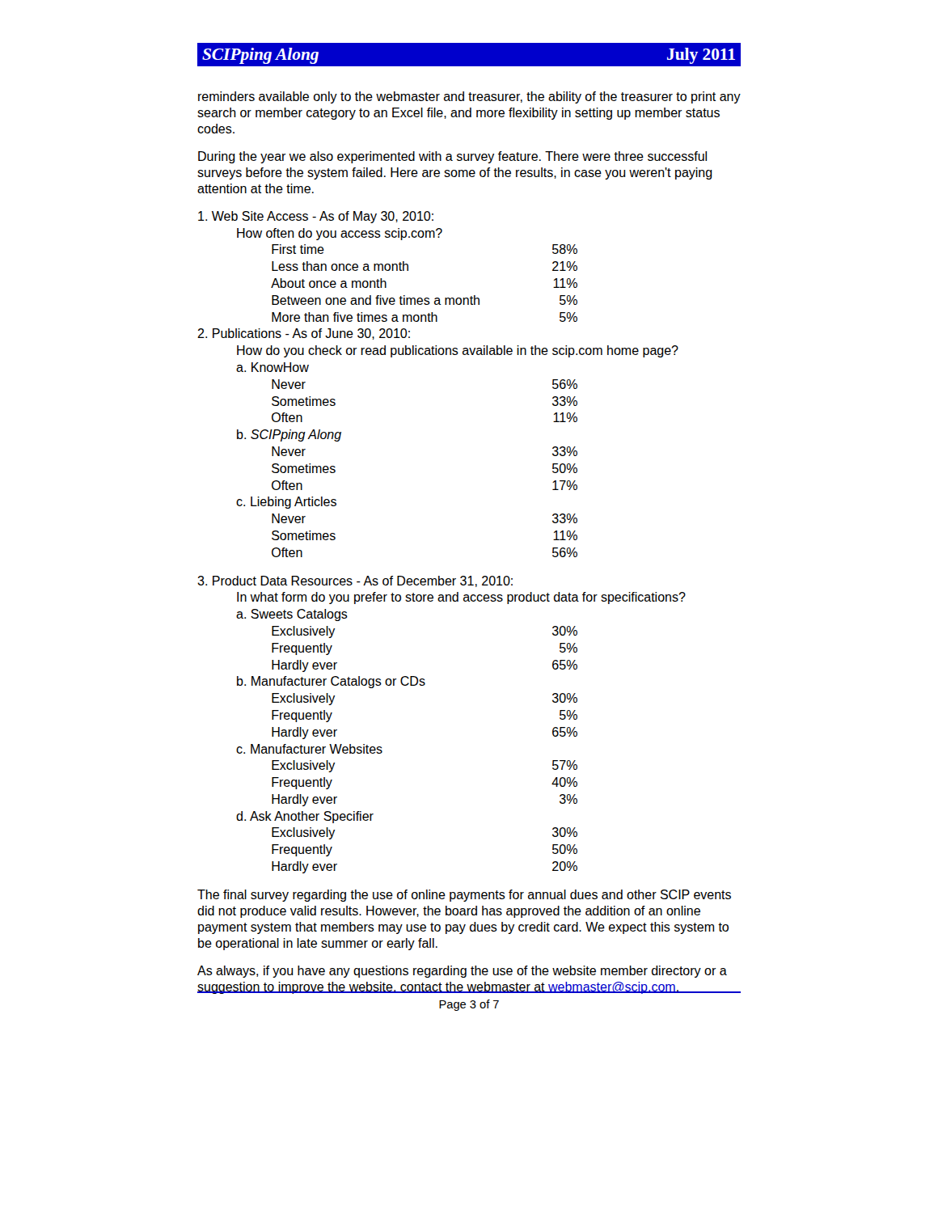SCIPping Along July 2011
reminders available only to the webmaster and treasurer, the ability of the treasurer to print any search or member category to an Excel file, and more flexibility in setting up member status codes.
During the year we also experimented with a survey feature. There were three successful surveys before the system failed. Here are some of the results, in case you weren't paying attention at the time.
1. Web Site Access - As of May 30, 2010:
How often do you access scip.com?
First time 58%
Less than once a month 21%
About once a month 11%
Between one and five times a month 5%
More than five times a month 5%
2. Publications - As of June 30, 2010:
How do you check or read publications available in the scip.com home page?
a. KnowHow
Never 56%
Sometimes 33%
Often 11%
b. SCIPping Along
Never 33%
Sometimes 50%
Often 17%
c. Liebing Articles
Never 33%
Sometimes 11%
Often 56%
3. Product Data Resources - As of December 31, 2010:
In what form do you prefer to store and access product data for specifications?
a. Sweets Catalogs
Exclusively 30%
Frequently 5%
Hardly ever 65%
b. Manufacturer Catalogs or CDs
Exclusively 30%
Frequently 5%
Hardly ever 65%
c. Manufacturer Websites
Exclusively 57%
Frequently 40%
Hardly ever 3%
d. Ask Another Specifier
Exclusively 30%
Frequently 50%
Hardly ever 20%
The final survey regarding the use of online payments for annual dues and other SCIP events did not produce valid results. However, the board has approved the addition of an online payment system that members may use to pay dues by credit card. We expect this system to be operational in late summer or early fall.
As always, if you have any questions regarding the use of the website member directory or a suggestion to improve the website, contact the webmaster at webmaster@scip.com.
Page 3 of 7